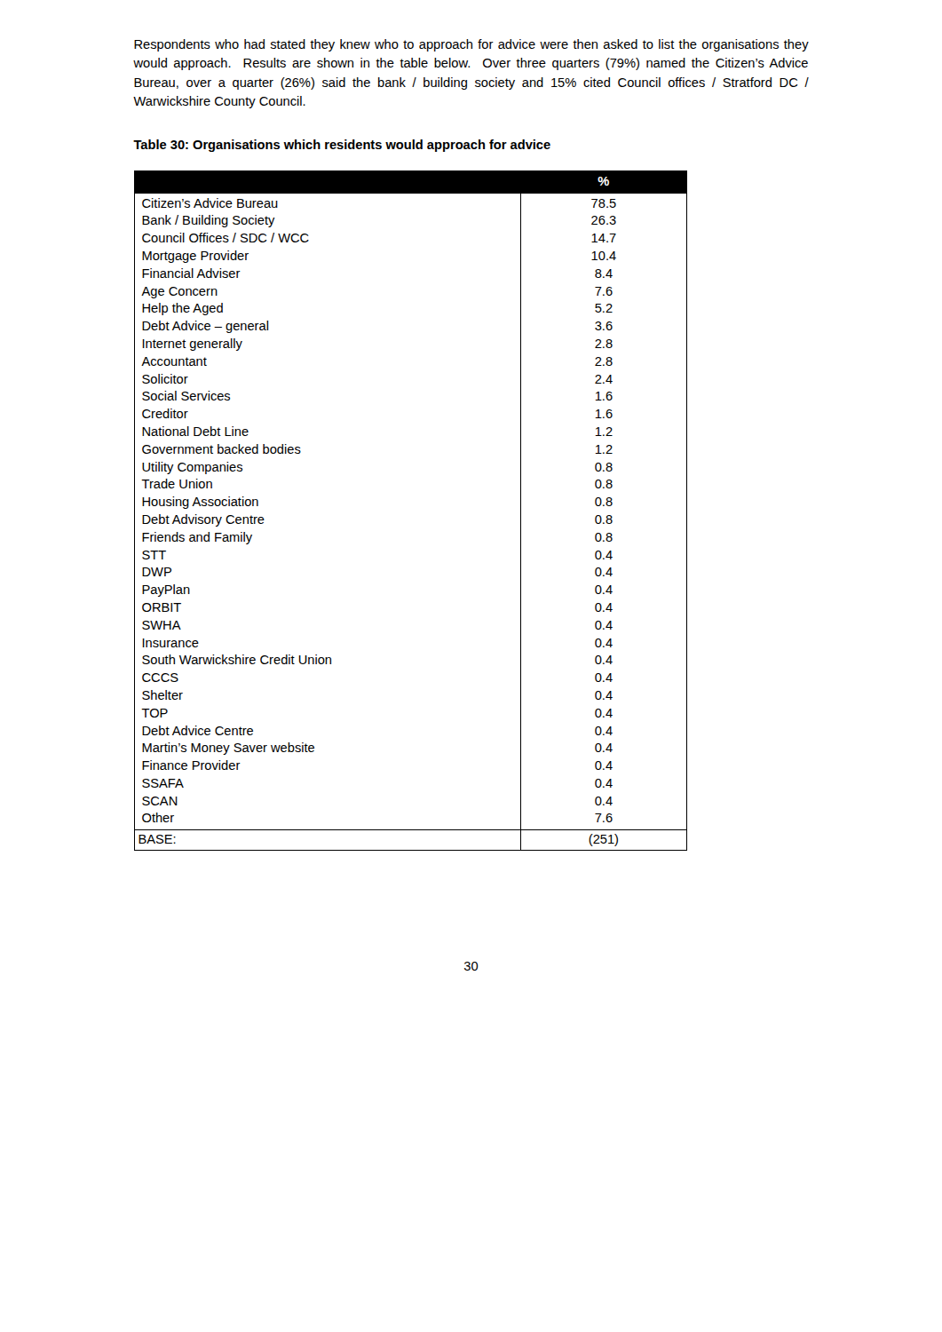Respondents who had stated they knew who to approach for advice were then asked to list the organisations they would approach. Results are shown in the table below. Over three quarters (79%) named the Citizen’s Advice Bureau, over a quarter (26%) said the bank / building society and 15% cited Council offices / Stratford DC / Warwickshire County Council.
Table 30: Organisations which residents would approach for advice
| | % |
| --- | --- |
| Citizen’s Advice Bureau | 78.5 |
| Bank / Building Society | 26.3 |
| Council Offices / SDC / WCC | 14.7 |
| Mortgage Provider | 10.4 |
| Financial Adviser | 8.4 |
| Age Concern | 7.6 |
| Help the Aged | 5.2 |
| Debt Advice – general | 3.6 |
| Internet generally | 2.8 |
| Accountant | 2.8 |
| Solicitor | 2.4 |
| Social Services | 1.6 |
| Creditor | 1.6 |
| National Debt Line | 1.2 |
| Government backed bodies | 1.2 |
| Utility Companies | 0.8 |
| Trade Union | 0.8 |
| Housing Association | 0.8 |
| Debt Advisory Centre | 0.8 |
| Friends and Family | 0.8 |
| STT | 0.4 |
| DWP | 0.4 |
| PayPlan | 0.4 |
| ORBIT | 0.4 |
| SWHA | 0.4 |
| Insurance | 0.4 |
| South Warwickshire Credit Union | 0.4 |
| CCCS | 0.4 |
| Shelter | 0.4 |
| TOP | 0.4 |
| Debt Advice Centre | 0.4 |
| Martin’s Money Saver website | 0.4 |
| Finance Provider | 0.4 |
| SSAFA | 0.4 |
| SCAN | 0.4 |
| Other | 7.6 |
| BASE: | (251) |
30